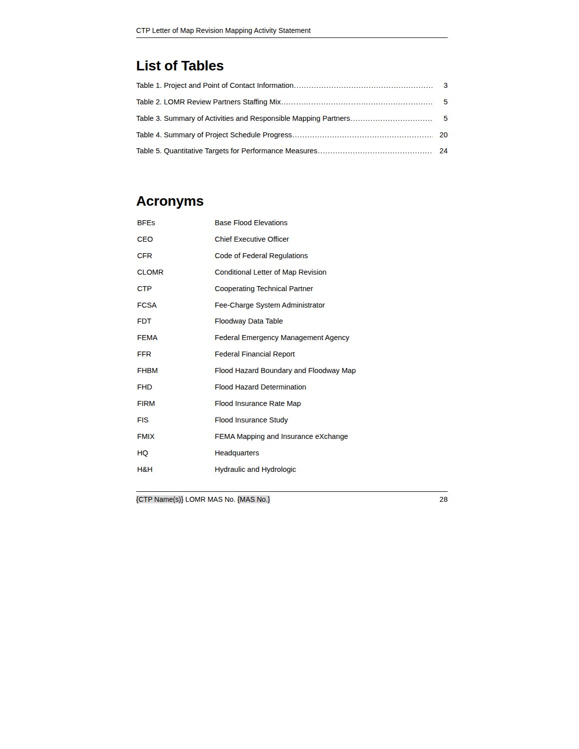CTP Letter of Map Revision Mapping Activity Statement
List of Tables
Table 1. Project and Point of Contact Information.................................................................................. 3
Table 2. LOMR Review Partners Staffing Mix........................................................................................... 5
Table 3. Summary of Activities and Responsible Mapping Partners....................................................... 5
Table 4. Summary of Project Schedule Progress................................................................................. 20
Table 5. Quantitative Targets for Performance Measures..................................................................... 24
Acronyms
| BFEs | Base Flood Elevations |
| CEO | Chief Executive Officer |
| CFR | Code of Federal Regulations |
| CLOMR | Conditional Letter of Map Revision |
| CTP | Cooperating Technical Partner |
| FCSA | Fee-Charge System Administrator |
| FDT | Floodway Data Table |
| FEMA | Federal Emergency Management Agency |
| FFR | Federal Financial Report |
| FHBM | Flood Hazard Boundary and Floodway Map |
| FHD | Flood Hazard Determination |
| FIRM | Flood Insurance Rate Map |
| FIS | Flood Insurance Study |
| FMIX | FEMA Mapping and Insurance eXchange |
| HQ | Headquarters |
| H&H | Hydraulic and Hydrologic |
{CTP Name(s)} LOMR MAS No. {MAS No.}
28